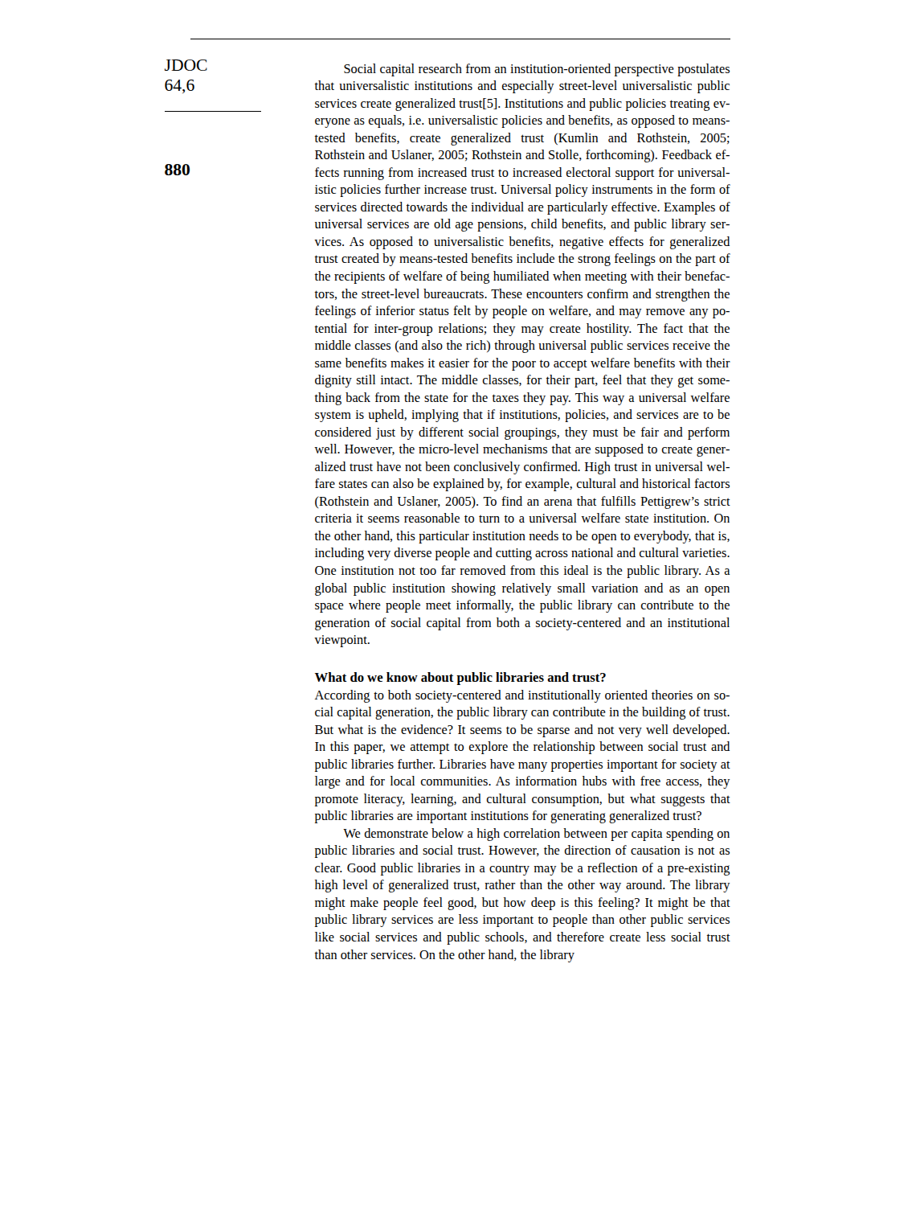JDOC
64,6
880
Social capital research from an institution-oriented perspective postulates that universalistic institutions and especially street-level universalistic public services create generalized trust[5]. Institutions and public policies treating everyone as equals, i.e. universalistic policies and benefits, as opposed to means-tested benefits, create generalized trust (Kumlin and Rothstein, 2005; Rothstein and Uslaner, 2005; Rothstein and Stolle, forthcoming). Feedback effects running from increased trust to increased electoral support for universalistic policies further increase trust. Universal policy instruments in the form of services directed towards the individual are particularly effective. Examples of universal services are old age pensions, child benefits, and public library services. As opposed to universalistic benefits, negative effects for generalized trust created by means-tested benefits include the strong feelings on the part of the recipients of welfare of being humiliated when meeting with their benefactors, the street-level bureaucrats. These encounters confirm and strengthen the feelings of inferior status felt by people on welfare, and may remove any potential for inter-group relations; they may create hostility. The fact that the middle classes (and also the rich) through universal public services receive the same benefits makes it easier for the poor to accept welfare benefits with their dignity still intact. The middle classes, for their part, feel that they get something back from the state for the taxes they pay. This way a universal welfare system is upheld, implying that if institutions, policies, and services are to be considered just by different social groupings, they must be fair and perform well. However, the micro-level mechanisms that are supposed to create generalized trust have not been conclusively confirmed. High trust in universal welfare states can also be explained by, for example, cultural and historical factors (Rothstein and Uslaner, 2005). To find an arena that fulfills Pettigrew’s strict criteria it seems reasonable to turn to a universal welfare state institution. On the other hand, this particular institution needs to be open to everybody, that is, including very diverse people and cutting across national and cultural varieties. One institution not too far removed from this ideal is the public library. As a global public institution showing relatively small variation and as an open space where people meet informally, the public library can contribute to the generation of social capital from both a society-centered and an institutional viewpoint.
What do we know about public libraries and trust?
According to both society-centered and institutionally oriented theories on social capital generation, the public library can contribute in the building of trust. But what is the evidence? It seems to be sparse and not very well developed. In this paper, we attempt to explore the relationship between social trust and public libraries further. Libraries have many properties important for society at large and for local communities. As information hubs with free access, they promote literacy, learning, and cultural consumption, but what suggests that public libraries are important institutions for generating generalized trust?
We demonstrate below a high correlation between per capita spending on public libraries and social trust. However, the direction of causation is not as clear. Good public libraries in a country may be a reflection of a pre-existing high level of generalized trust, rather than the other way around. The library might make people feel good, but how deep is this feeling? It might be that public library services are less important to people than other public services like social services and public schools, and therefore create less social trust than other services. On the other hand, the library